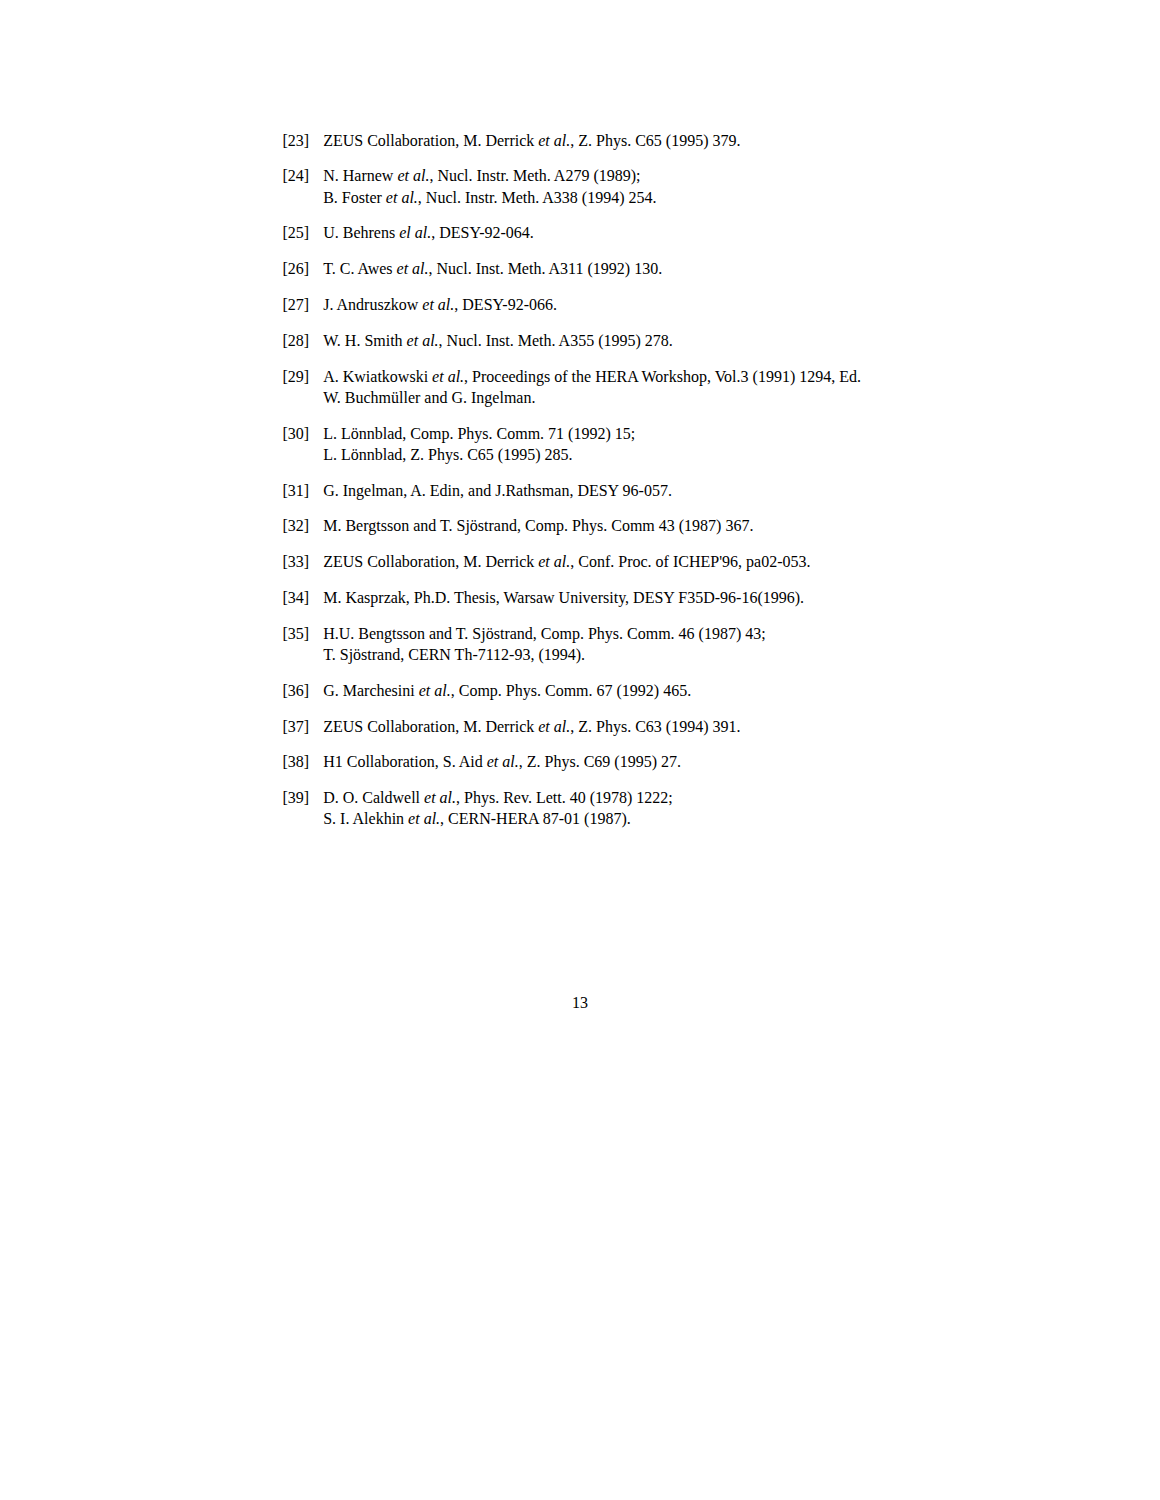[23] ZEUS Collaboration, M. Derrick et al., Z. Phys. C65 (1995) 379.
[24] N. Harnew et al., Nucl. Instr. Meth. A279 (1989); B. Foster et al., Nucl. Instr. Meth. A338 (1994) 254.
[25] U. Behrens el al., DESY-92-064.
[26] T. C. Awes et al., Nucl. Inst. Meth. A311 (1992) 130.
[27] J. Andruszkow et al., DESY-92-066.
[28] W. H. Smith et al., Nucl. Inst. Meth. A355 (1995) 278.
[29] A. Kwiatkowski et al., Proceedings of the HERA Workshop, Vol.3 (1991) 1294, Ed. W. Buchmüller and G. Ingelman.
[30] L. Lönnblad, Comp. Phys. Comm. 71 (1992) 15; L. Lönnblad, Z. Phys. C65 (1995) 285.
[31] G. Ingelman, A. Edin, and J.Rathsman, DESY 96-057.
[32] M. Bergtsson and T. Sjöstrand, Comp. Phys. Comm 43 (1987) 367.
[33] ZEUS Collaboration, M. Derrick et al., Conf. Proc. of ICHEP'96, pa02-053.
[34] M. Kasprzak, Ph.D. Thesis, Warsaw University, DESY F35D-96-16(1996).
[35] H.U. Bengtsson and T. Sjöstrand, Comp. Phys. Comm. 46 (1987) 43; T. Sjöstrand, CERN Th-7112-93, (1994).
[36] G. Marchesini et al., Comp. Phys. Comm. 67 (1992) 465.
[37] ZEUS Collaboration, M. Derrick et al., Z. Phys. C63 (1994) 391.
[38] H1 Collaboration, S. Aid et al., Z. Phys. C69 (1995) 27.
[39] D. O. Caldwell et al., Phys. Rev. Lett. 40 (1978) 1222; S. I. Alekhin et al., CERN-HERA 87-01 (1987).
13